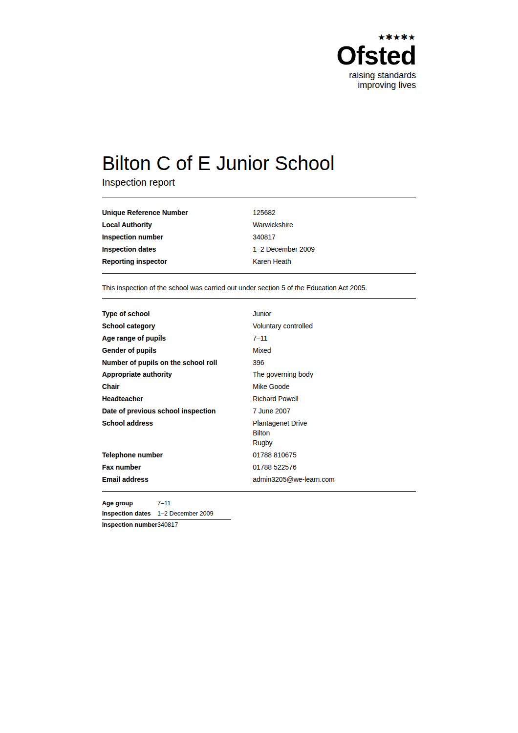★✱★✱★
Ofsted
raising standards
improving lives
Bilton C of E Junior School
Inspection report
| Unique Reference Number | 125682 |
| Local Authority | Warwickshire |
| Inspection number | 340817 |
| Inspection dates | 1–2 December 2009 |
| Reporting inspector | Karen Heath |
This inspection of the school was carried out under section 5 of the Education Act 2005.
| Type of school | Junior |
| School category | Voluntary controlled |
| Age range of pupils | 7–11 |
| Gender of pupils | Mixed |
| Number of pupils on the school roll | 396 |
| Appropriate authority | The governing body |
| Chair | Mike Goode |
| Headteacher | Richard Powell |
| Date of previous school inspection | 7 June 2007 |
| School address | Plantagenet Drive Bilton Rugby |
| Telephone number | 01788 810675 |
| Fax number | 01788 522576 |
| Email address | admin3205@we-learn.com |
| Age group | 7–11 |
| Inspection dates | 1–2 December 2009 |
| Inspection number | 340817 |